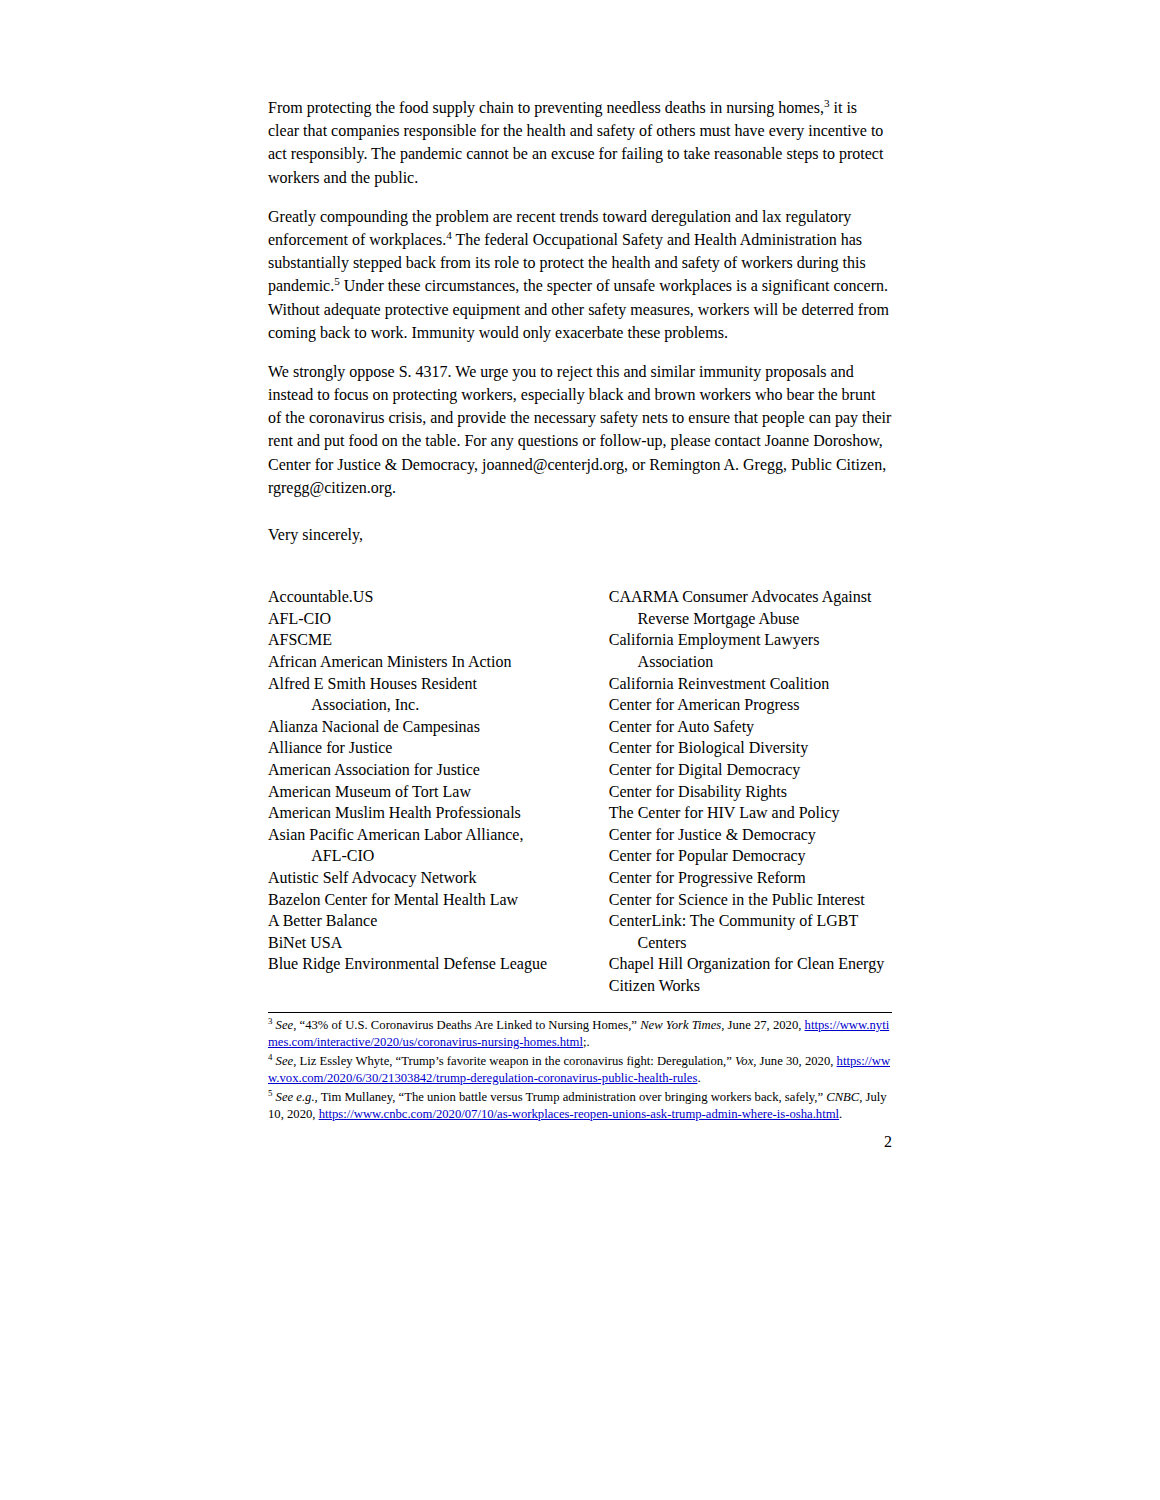From protecting the food supply chain to preventing needless deaths in nursing homes,3 it is clear that companies responsible for the health and safety of others must have every incentive to act responsibly. The pandemic cannot be an excuse for failing to take reasonable steps to protect workers and the public.
Greatly compounding the problem are recent trends toward deregulation and lax regulatory enforcement of workplaces.4 The federal Occupational Safety and Health Administration has substantially stepped back from its role to protect the health and safety of workers during this pandemic.5 Under these circumstances, the specter of unsafe workplaces is a significant concern. Without adequate protective equipment and other safety measures, workers will be deterred from coming back to work. Immunity would only exacerbate these problems.
We strongly oppose S. 4317. We urge you to reject this and similar immunity proposals and instead to focus on protecting workers, especially black and brown workers who bear the brunt of the coronavirus crisis, and provide the necessary safety nets to ensure that people can pay their rent and put food on the table. For any questions or follow-up, please contact Joanne Doroshow, Center for Justice & Democracy, joanned@centerjd.org, or Remington A. Gregg, Public Citizen, rgregg@citizen.org.
Very sincerely,
Accountable.US
AFL-CIO
AFSCME
African American Ministers In Action
Alfred E Smith Houses ResidentAssociation, Inc.
Alianza Nacional de Campesinas
Alliance for Justice
American Association for Justice
American Museum of Tort Law
American Muslim Health Professionals
Asian Pacific American Labor Alliance,AFL-CIO
Autistic Self Advocacy Network
Bazelon Center for Mental Health Law
A Better Balance
BiNet USA
Blue Ridge Environmental Defense League
CAARMA Consumer Advocates AgainstReverse Mortgage Abuse
California Employment LawyersAssociation
California Reinvestment Coalition
Center for American Progress
Center for Auto Safety
Center for Biological Diversity
Center for Digital Democracy
Center for Disability Rights
The Center for HIV Law and Policy
Center for Justice & Democracy
Center for Popular Democracy
Center for Progressive Reform
Center for Science in the Public Interest
CenterLink: The Community of LGBTCenters
Chapel Hill Organization for Clean Energy
Citizen Works
3 See, “43% of U.S. Coronavirus Deaths Are Linked to Nursing Homes,” New York Times, June 27, 2020, https://www.nytimes.com/interactive/2020/us/coronavirus-nursing-homes.html;.
4 See, Liz Essley Whyte, “Trump’s favorite weapon in the coronavirus fight: Deregulation,” Vox, June 30, 2020, https://www.vox.com/2020/6/30/21303842/trump-deregulation-coronavirus-public-health-rules.
5 See e.g., Tim Mullaney, “The union battle versus Trump administration over bringing workers back, safely,” CNBC, July 10, 2020, https://www.cnbc.com/2020/07/10/as-workplaces-reopen-unions-ask-trump-admin-where-is-osha.html.
2